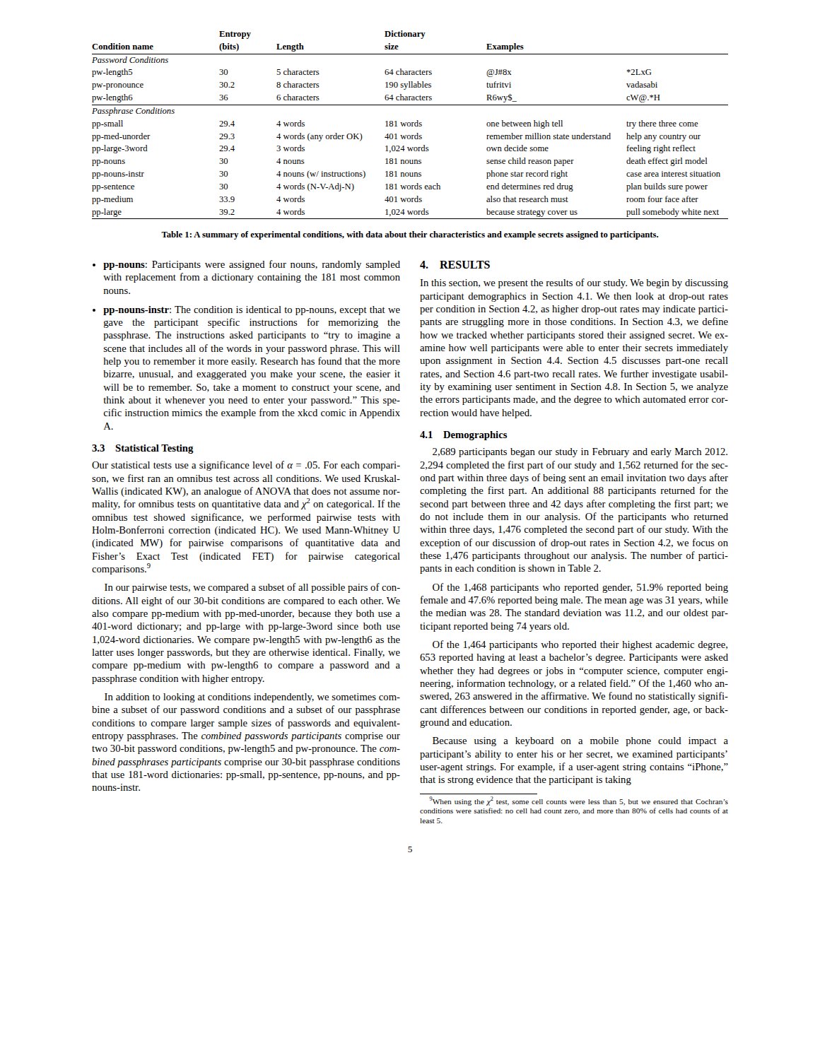| | Entropy | | Dictionary | |
| --- | --- | --- | --- | --- |
| Condition name | (bits) | Length | size | Examples |
| Password Conditions |
| pw-length5 | 30 | 5 characters | 64 characters | @J#8x | *2LxG |
| pw-pronounce | 30.2 | 8 characters | 190 syllables | tufritvi | vadasabi |
| pw-length6 | 36 | 6 characters | 64 characters | R6wy$_ | cW@.*H |
| Passphrase Conditions |
| pp-small | 29.4 | 4 words | 181 words | one between high tell | try there three come |
| pp-med-unorder | 29.3 | 4 words (any order OK) | 401 words | remember million state understand | help any country our |
| pp-large-3word | 29.4 | 3 words | 1,024 words | own decide some | feeling right reflect |
| pp-nouns | 30 | 4 nouns | 181 nouns | sense child reason paper | death effect girl model |
| pp-nouns-instr | 30 | 4 nouns (w/ instructions) | 181 nouns | phone star record right | case area interest situation |
| pp-sentence | 30 | 4 words (N-V-Adj-N) | 181 words each | end determines red drug | plan builds sure power |
| pp-medium | 33.9 | 4 words | 401 words | also that research must | room four face after |
| pp-large | 39.2 | 4 words | 1,024 words | because strategy cover us | pull somebody white next |
Table 1: A summary of experimental conditions, with data about their characteristics and example secrets assigned to participants.
pp-nouns: Participants were assigned four nouns, randomly sampled with replacement from a dictionary containing the 181 most common nouns.
pp-nouns-instr: The condition is identical to pp-nouns, except that we gave the participant specific instructions for memorizing the passphrase. The instructions asked participants to “try to imagine a scene that includes all of the words in your password phrase. This will help you to remember it more easily. Research has found that the more bizarre, unusual, and exaggerated you make your scene, the easier it will be to remember. So, take a moment to construct your scene, and think about it whenever you need to enter your password.” This specific instruction mimics the example from the xkcd comic in Appendix A.
3.3 Statistical Testing
Our statistical tests use a significance level of α = .05. For each comparison, we first ran an omnibus test across all conditions. We used Kruskal-Wallis (indicated KW), an analogue of ANOVA that does not assume normality, for omnibus tests on quantitative data and χ2 on categorical. If the omnibus test showed significance, we performed pairwise tests with Holm-Bonferroni correction (indicated HC). We used Mann-Whitney U (indicated MW) for pairwise comparisons of quantitative data and Fisher’s Exact Test (indicated FET) for pairwise categorical comparisons.9
In our pairwise tests, we compared a subset of all possible pairs of conditions. All eight of our 30-bit conditions are compared to each other. We also compare pp-medium with pp-med-unorder, because they both use a 401-word dictionary; and pp-large with pp-large-3word since both use 1,024-word dictionaries. We compare pw-length5 with pw-length6 as the latter uses longer passwords, but they are otherwise identical. Finally, we compare pp-medium with pw-length6 to compare a password and a passphrase condition with higher entropy.
In addition to looking at conditions independently, we sometimes combine a subset of our password conditions and a subset of our passphrase conditions to compare larger sample sizes of passwords and equivalent-entropy passphrases. The combined passwords participants comprise our two 30-bit password conditions, pw-length5 and pw-pronounce. The combined passphrases participants comprise our 30-bit passphrase conditions that use 181-word dictionaries: pp-small, pp-sentence, pp-nouns, and pp-nouns-instr.
4. RESULTS
In this section, we present the results of our study. We begin by discussing participant demographics in Section 4.1. We then look at drop-out rates per condition in Section 4.2, as higher drop-out rates may indicate participants are struggling more in those conditions. In Section 4.3, we define how we tracked whether participants stored their assigned secret. We examine how well participants were able to enter their secrets immediately upon assignment in Section 4.4. Section 4.5 discusses part-one recall rates, and Section 4.6 part-two recall rates. We further investigate usability by examining user sentiment in Section 4.8. In Section 5, we analyze the errors participants made, and the degree to which automated error correction would have helped.
4.1 Demographics
2,689 participants began our study in February and early March 2012. 2,294 completed the first part of our study and 1,562 returned for the second part within three days of being sent an email invitation two days after completing the first part. An additional 88 participants returned for the second part between three and 42 days after completing the first part; we do not include them in our analysis. Of the participants who returned within three days, 1,476 completed the second part of our study. With the exception of our discussion of drop-out rates in Section 4.2, we focus on these 1,476 participants throughout our analysis. The number of participants in each condition is shown in Table 2.
Of the 1,468 participants who reported gender, 51.9% reported being female and 47.6% reported being male. The mean age was 31 years, while the median was 28. The standard deviation was 11.2, and our oldest participant reported being 74 years old.
Of the 1,464 participants who reported their highest academic degree, 653 reported having at least a bachelor’s degree. Participants were asked whether they had degrees or jobs in “computer science, computer engineering, information technology, or a related field.” Of the 1,460 who answered, 263 answered in the affirmative. We found no statistically significant differences between our conditions in reported gender, age, or background and education.
Because using a keyboard on a mobile phone could impact a participant’s ability to enter his or her secret, we examined participants’ user-agent strings. For example, if a user-agent string contains “iPhone,” that is strong evidence that the participant is taking
9When using the χ2 test, some cell counts were less than 5, but we ensured that Cochran’s conditions were satisfied: no cell had count zero, and more than 80% of cells had counts of at least 5.
5